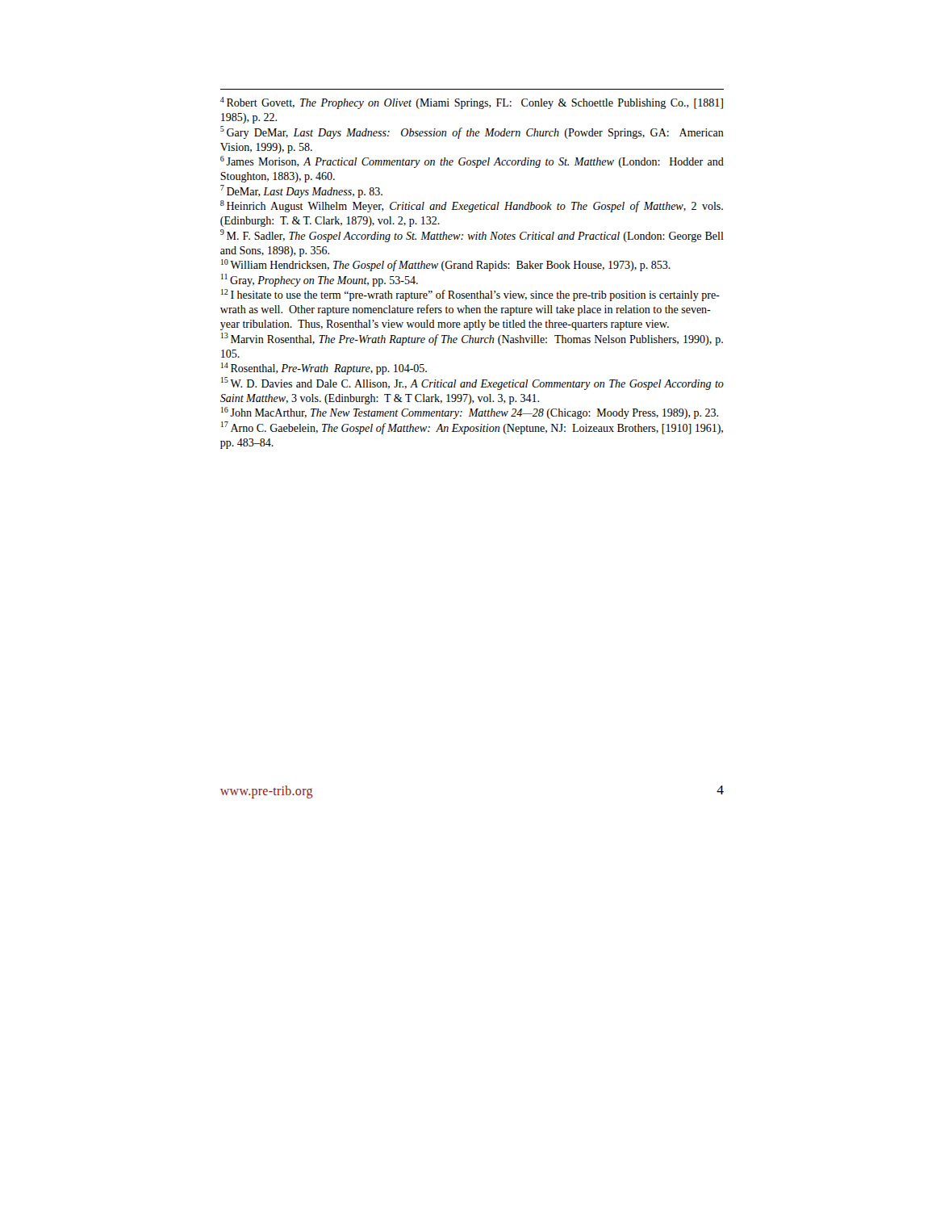4Robert Govett, The Prophecy on Olivet (Miami Springs, FL: Conley & Schoettle Publishing Co., [1881] 1985), p. 22.
5Gary DeMar, Last Days Madness: Obsession of the Modern Church (Powder Springs, GA: American Vision, 1999), p. 58.
6James Morison, A Practical Commentary on the Gospel According to St. Matthew (London: Hodder and Stoughton, 1883), p. 460.
7DeMar, Last Days Madness, p. 83.
8Heinrich August Wilhelm Meyer, Critical and Exegetical Handbook to The Gospel of Matthew, 2 vols. (Edinburgh: T. & T. Clark, 1879), vol. 2, p. 132.
9M. F. Sadler, The Gospel According to St. Matthew: with Notes Critical and Practical (London: George Bell and Sons, 1898), p. 356.
10William Hendricksen, The Gospel of Matthew (Grand Rapids: Baker Book House, 1973), p. 853.
11Gray, Prophecy on The Mount, pp. 53-54.
12I hesitate to use the term “pre-wrath rapture” of Rosenthal’s view, since the pre-trib position is certainly pre-wrath as well. Other rapture nomenclature refers to when the rapture will take place in relation to the seven-year tribulation. Thus, Rosenthal’s view would more aptly be titled the three-quarters rapture view.
13Marvin Rosenthal, The Pre-Wrath Rapture of The Church (Nashville: Thomas Nelson Publishers, 1990), p. 105.
14Rosenthal, Pre-Wrath Rapture, pp. 104-05.
15W. D. Davies and Dale C. Allison, Jr., A Critical and Exegetical Commentary on The Gospel According to Saint Matthew, 3 vols. (Edinburgh: T & T Clark, 1997), vol. 3, p. 341.
16John MacArthur, The New Testament Commentary: Matthew 24—28 (Chicago: Moody Press, 1989), p. 23.
17Arno C. Gaebelein, The Gospel of Matthew: An Exposition (Neptune, NJ: Loizeaux Brothers, [1910] 1961), pp. 483–84.
www.pre-trib.org 4